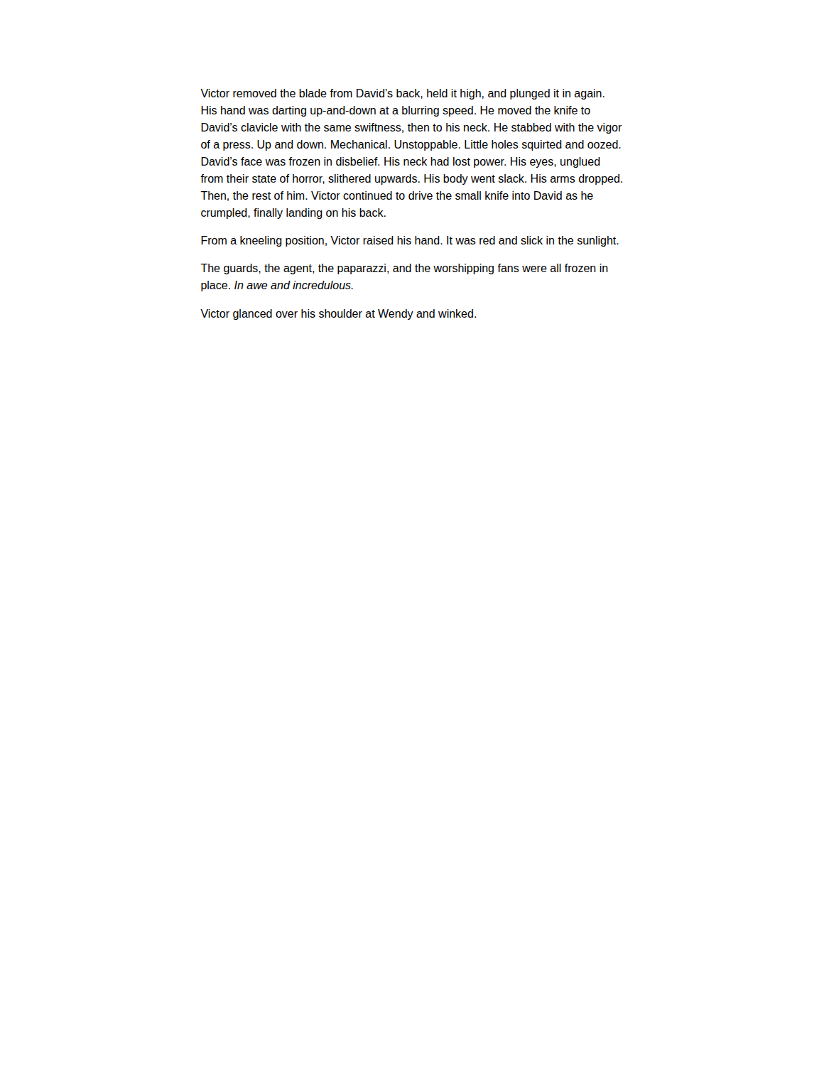Victor removed the blade from David’s back, held it high, and plunged it in again. His hand was darting up-and-down at a blurring speed. He moved the knife to David’s clavicle with the same swiftness, then to his neck. He stabbed with the vigor of a press. Up and down. Mechanical. Unstoppable. Little holes squirted and oozed. David’s face was frozen in disbelief. His neck had lost power. His eyes, unglued from their state of horror, slithered upwards. His body went slack. His arms dropped. Then, the rest of him. Victor continued to drive the small knife into David as he crumpled, finally landing on his back.
From a kneeling position, Victor raised his hand. It was red and slick in the sunlight.
The guards, the agent, the paparazzi, and the worshipping fans were all frozen in place. In awe and incredulous.
Victor glanced over his shoulder at Wendy and winked.